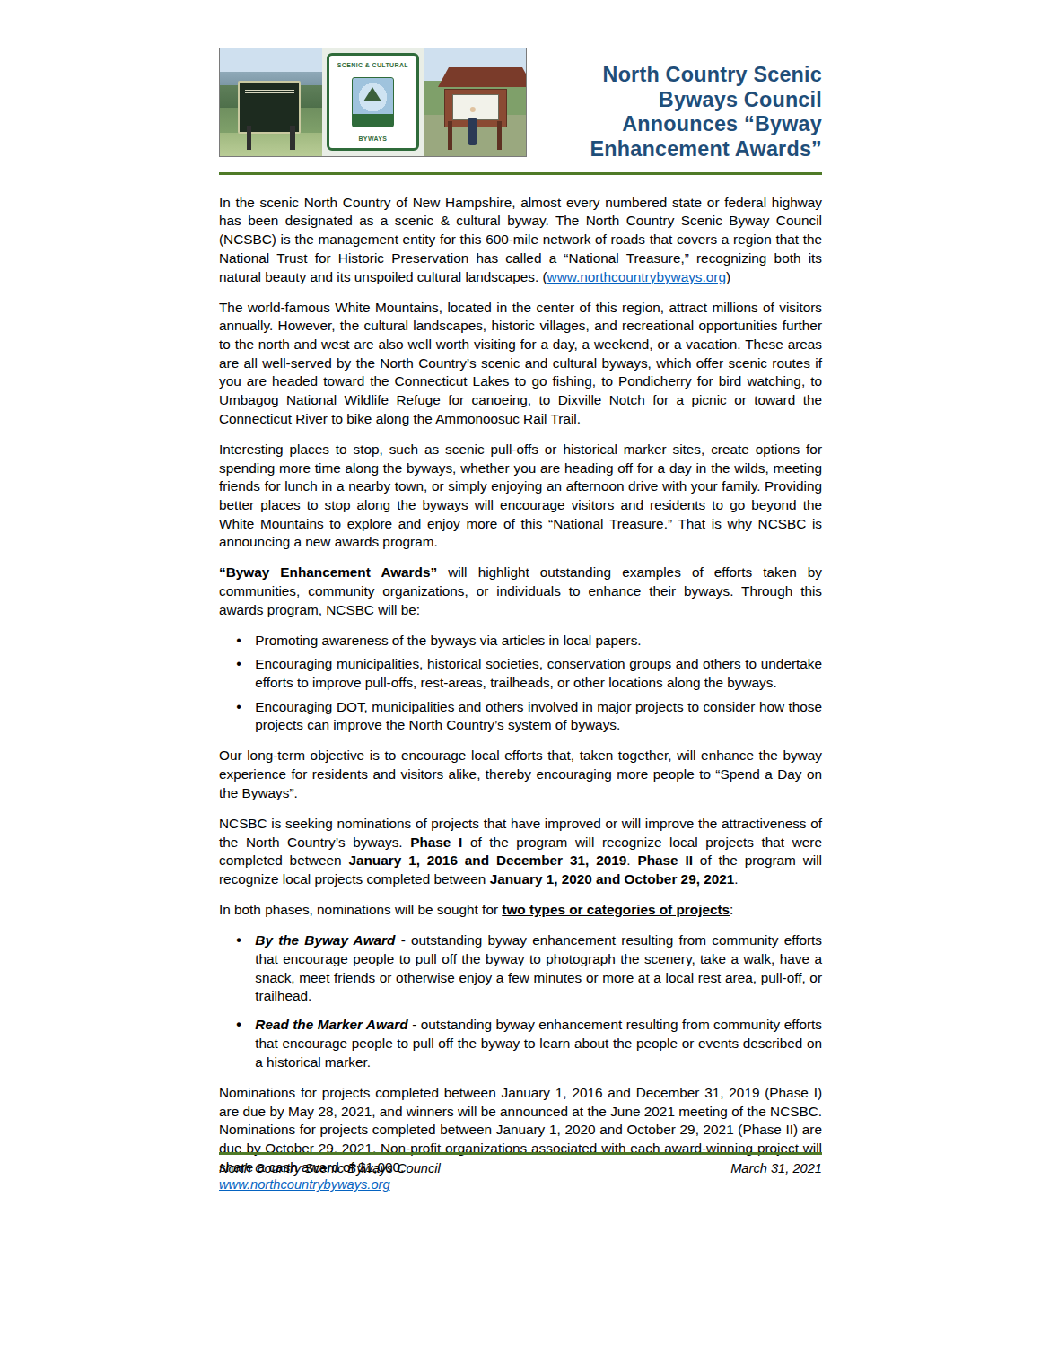Scenic & Cultural
Byways
North Country Scenic Byways Council
Announces “Byway Enhancement Awards”
In the scenic North Country of New Hampshire, almost every numbered state or federal highway has been designated as a scenic & cultural byway. The North Country Scenic Byway Council (NCSBC) is the management entity for this 600-mile network of roads that covers a region that the National Trust for Historic Preservation has called a “National Treasure,” recognizing both its natural beauty and its unspoiled cultural landscapes. (www.northcountrybyways.org)
The world-famous White Mountains, located in the center of this region, attract millions of visitors annually. However, the cultural landscapes, historic villages, and recreational opportunities further to the north and west are also well worth visiting for a day, a weekend, or a vacation. These areas are all well-served by the North Country’s scenic and cultural byways, which offer scenic routes if you are headed toward the Connecticut Lakes to go fishing, to Pondicherry for bird watching, to Umbagog National Wildlife Refuge for canoeing, to Dixville Notch for a picnic or toward the Connecticut River to bike along the Ammonoosuc Rail Trail.
Interesting places to stop, such as scenic pull-offs or historical marker sites, create options for spending more time along the byways, whether you are heading off for a day in the wilds, meeting friends for lunch in a nearby town, or simply enjoying an afternoon drive with your family. Providing better places to stop along the byways will encourage visitors and residents to go beyond the White Mountains to explore and enjoy more of this “National Treasure.” That is why NCSBC is announcing a new awards program.
“Byway Enhancement Awards” will highlight outstanding examples of efforts taken by communities, community organizations, or individuals to enhance their byways. Through this awards program, NCSBC will be:
Promoting awareness of the byways via articles in local papers.
Encouraging municipalities, historical societies, conservation groups and others to undertake efforts to improve pull-offs, rest-areas, trailheads, or other locations along the byways.
Encouraging DOT, municipalities and others involved in major projects to consider how those projects can improve the North Country’s system of byways.
Our long-term objective is to encourage local efforts that, taken together, will enhance the byway experience for residents and visitors alike, thereby encouraging more people to “Spend a Day on the Byways”.
NCSBC is seeking nominations of projects that have improved or will improve the attractiveness of the North Country’s byways. Phase I of the program will recognize local projects that were completed between January 1, 2016 and December 31, 2019. Phase II of the program will recognize local projects completed between January 1, 2020 and October 29, 2021.
In both phases, nominations will be sought for two types or categories of projects:
By the Byway Award - outstanding byway enhancement resulting from community efforts that encourage people to pull off the byway to photograph the scenery, take a walk, have a snack, meet friends or otherwise enjoy a few minutes or more at a local rest area, pull-off, or trailhead.
Read the Marker Award - outstanding byway enhancement resulting from community efforts that encourage people to pull off the byway to learn about the people or events described on a historical marker.
Nominations for projects completed between January 1, 2016 and December 31, 2019 (Phase I) are due by May 28, 2021, and winners will be announced at the June 2021 meeting of the NCSBC. Nominations for projects completed between January 1, 2020 and October 29, 2021 (Phase II) are due by October 29, 2021. Non-profit organizations associated with each award-winning project will share a cash award of $1,000.
North Country Scenic Byways Council
www.northcountrybyways.org
March 31, 2021